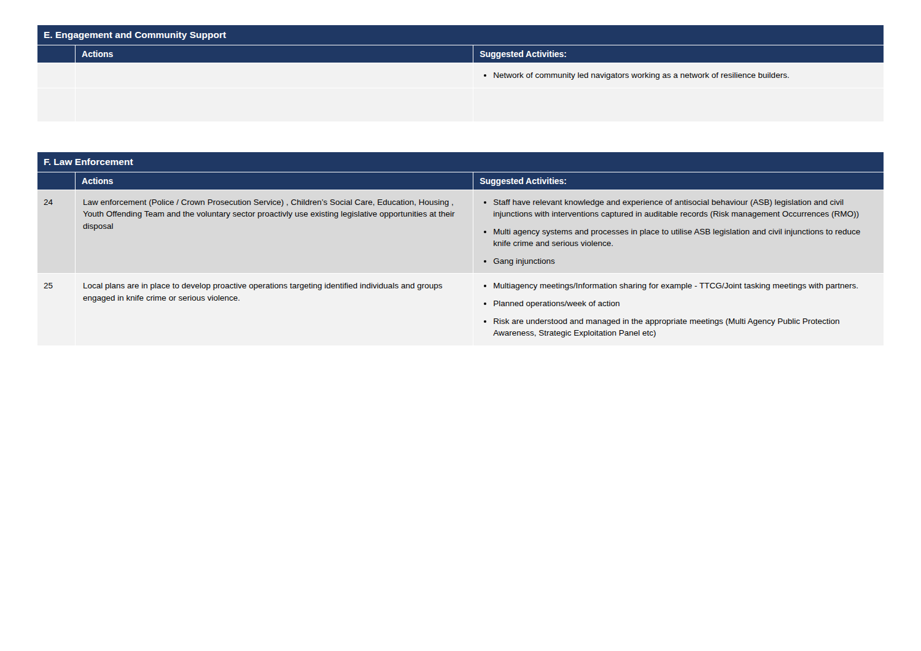| E. Engagement and Community Support |
| --- |
| | Actions | Suggested Activities: |
| | | Network of community led navigators working as a network of resilience builders. |
| F. Law Enforcement |
| --- |
| | Actions | Suggested Activities: |
| 24 | Law enforcement (Police / Crown Prosecution Service) , Children’s Social Care, Education, Housing , Youth Offending Team and the voluntary sector proactivly use existing legislative opportunities at their disposal | Staff have relevant knowledge and experience of antisocial behaviour (ASB) legislation and civil injunctions with interventions captured in auditable records (Risk management Occurrences (RMO)) Multi agency systems and processes in place to utilise ASB legislation and civil injunctions to reduce knife crime and serious violence. Gang injunctions |
| 25 | Local plans are in place to develop proactive operations targeting identified individuals and groups engaged in knife crime or serious violence. | Multiagency meetings/Information sharing for example - TTCG/Joint tasking meetings with partners. Planned operations/week of action Risk are understood and managed in the appropriate meetings (Multi Agency Public Protection Awareness, Strategic Exploitation Panel etc) |